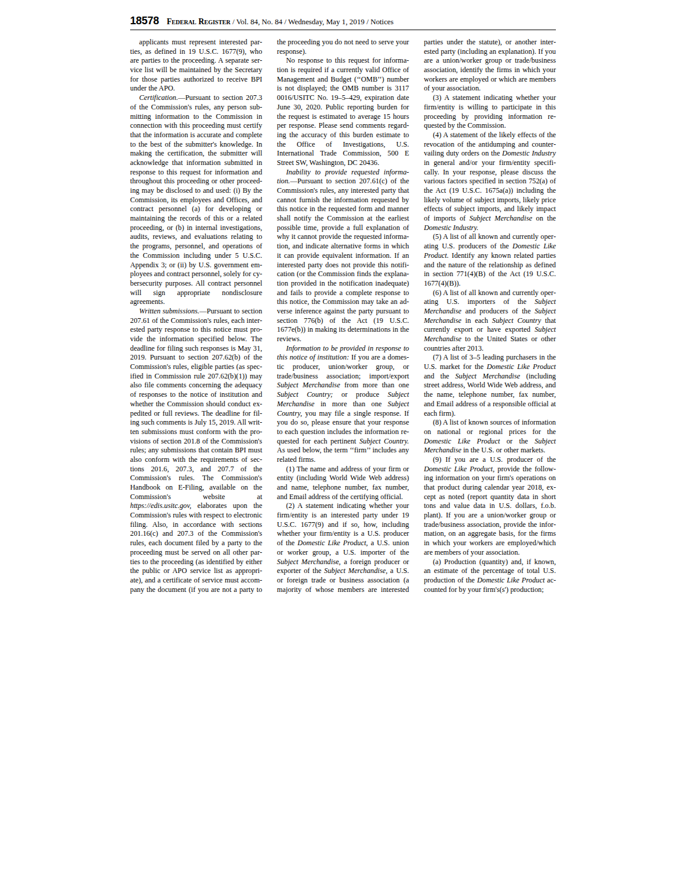18578
Federal Register / Vol. 84, No. 84 / Wednesday, May 1, 2019 / Notices
applicants must represent interested parties, as defined in 19 U.S.C. 1677(9), who are parties to the proceeding. A separate service list will be maintained by the Secretary for those parties authorized to receive BPI under the APO.
Certification.—Pursuant to section 207.3 of the Commission's rules, any person submitting information to the Commission in connection with this proceeding must certify that the information is accurate and complete to the best of the submitter's knowledge. In making the certification, the submitter will acknowledge that information submitted in response to this request for information and throughout this proceeding or other proceeding may be disclosed to and used: (i) By the Commission, its employees and Offices, and contract personnel (a) for developing or maintaining the records of this or a related proceeding, or (b) in internal investigations, audits, reviews, and evaluations relating to the programs, personnel, and operations of the Commission including under 5 U.S.C. Appendix 3; or (ii) by U.S. government employees and contract personnel, solely for cybersecurity purposes. All contract personnel will sign appropriate nondisclosure agreements.
Written submissions.—Pursuant to section 207.61 of the Commission's rules, each interested party response to this notice must provide the information specified below. The deadline for filing such responses is May 31, 2019. Pursuant to section 207.62(b) of the Commission's rules, eligible parties (as specified in Commission rule 207.62(b)(1)) may also file comments concerning the adequacy of responses to the notice of institution and whether the Commission should conduct expedited or full reviews. The deadline for filing such comments is July 15, 2019. All written submissions must conform with the provisions of section 201.8 of the Commission's rules; any submissions that contain BPI must also conform with the requirements of sections 201.6, 207.3, and 207.7 of the Commission's rules. The Commission's Handbook on E-Filing, available on the Commission's website at https://edis.usitc.gov, elaborates upon the Commission's rules with respect to electronic filing. Also, in accordance with sections 201.16(c) and 207.3 of the Commission's rules, each document filed by a party to the proceeding must be served on all other parties to the proceeding (as identified by either the public or APO service list as appropriate), and a certificate of service must accompany the document (if you are not a party to the proceeding you do not need to serve your response).
No response to this request for information is required if a currently valid Office of Management and Budget (‘‘OMB’’) number is not displayed; the OMB number is 3117 0016/USITC No. 19–5–429, expiration date June 30, 2020. Public reporting burden for the request is estimated to average 15 hours per response. Please send comments regarding the accuracy of this burden estimate to the Office of Investigations, U.S. International Trade Commission, 500 E Street SW, Washington, DC 20436.
Inability to provide requested information.—Pursuant to section 207.61(c) of the Commission's rules, any interested party that cannot furnish the information requested by this notice in the requested form and manner shall notify the Commission at the earliest possible time, provide a full explanation of why it cannot provide the requested information, and indicate alternative forms in which it can provide equivalent information. If an interested party does not provide this notification (or the Commission finds the explanation provided in the notification inadequate) and fails to provide a complete response to this notice, the Commission may take an adverse inference against the party pursuant to section 776(b) of the Act (19 U.S.C. 1677e(b)) in making its determinations in the reviews.
Information to be provided in response to this notice of institution: If you are a domestic producer, union/worker group, or trade/business association; import/export Subject Merchandise from more than one Subject Country; or produce Subject Merchandise in more than one Subject Country, you may file a single response. If you do so, please ensure that your response to each question includes the information requested for each pertinent Subject Country. As used below, the term ‘‘firm’’ includes any related firms.
(1) The name and address of your firm or entity (including World Wide Web address) and name, telephone number, fax number, and Email address of the certifying official.
(2) A statement indicating whether your firm/entity is an interested party under 19 U.S.C. 1677(9) and if so, how, including whether your firm/entity is a U.S. producer of the Domestic Like Product, a U.S. union or worker group, a U.S. importer of the Subject Merchandise, a foreign producer or exporter of the Subject Merchandise, a U.S. or foreign trade or business association (a majority of whose members are interested parties under the statute), or another interested party (including an explanation). If you are a union/worker group or trade/business association, identify the firms in which your workers are employed or which are members of your association.
(3) A statement indicating whether your firm/entity is willing to participate in this proceeding by providing information requested by the Commission.
(4) A statement of the likely effects of the revocation of the antidumping and countervailing duty orders on the Domestic Industry in general and/or your firm/entity specifically. In your response, please discuss the various factors specified in section 752(a) of the Act (19 U.S.C. 1675a(a)) including the likely volume of subject imports, likely price effects of subject imports, and likely impact of imports of Subject Merchandise on the Domestic Industry.
(5) A list of all known and currently operating U.S. producers of the Domestic Like Product. Identify any known related parties and the nature of the relationship as defined in section 771(4)(B) of the Act (19 U.S.C. 1677(4)(B)).
(6) A list of all known and currently operating U.S. importers of the Subject Merchandise and producers of the Subject Merchandise in each Subject Country that currently export or have exported Subject Merchandise to the United States or other countries after 2013.
(7) A list of 3–5 leading purchasers in the U.S. market for the Domestic Like Product and the Subject Merchandise (including street address, World Wide Web address, and the name, telephone number, fax number, and Email address of a responsible official at each firm).
(8) A list of known sources of information on national or regional prices for the Domestic Like Product or the Subject Merchandise in the U.S. or other markets.
(9) If you are a U.S. producer of the Domestic Like Product, provide the following information on your firm's operations on that product during calendar year 2018, except as noted (report quantity data in short tons and value data in U.S. dollars, f.o.b. plant). If you are a union/worker group or trade/business association, provide the information, on an aggregate basis, for the firms in which your workers are employed/which are members of your association.
(a) Production (quantity) and, if known, an estimate of the percentage of total U.S. production of the Domestic Like Product accounted for by your firm's(s') production;